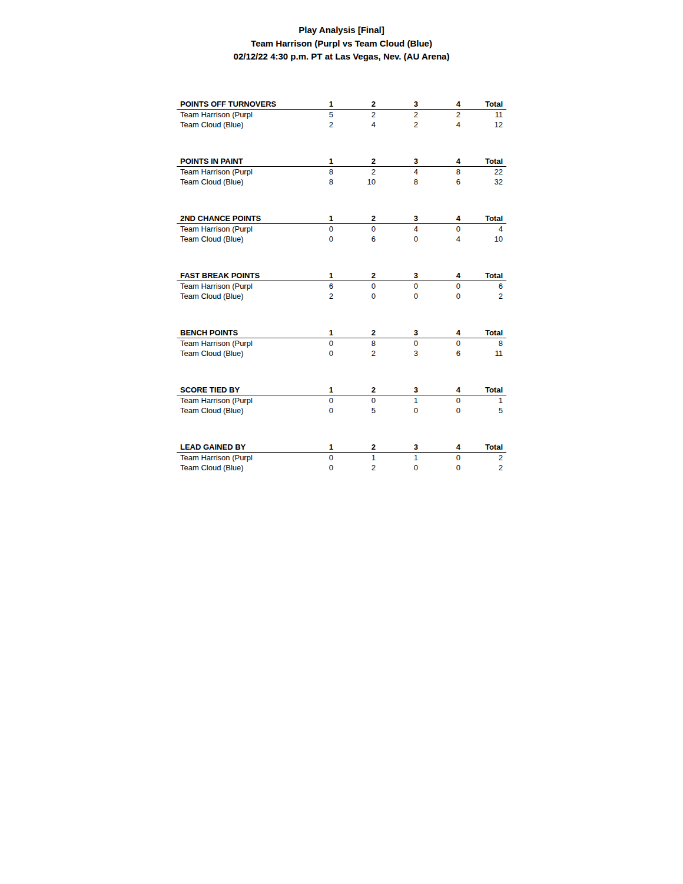Play Analysis [Final]
Team Harrison (Purpl vs Team Cloud (Blue)
02/12/22 4:30 p.m. PT at Las Vegas, Nev. (AU Arena)
| POINTS OFF TURNOVERS | 1 | 2 | 3 | 4 | Total |
| --- | --- | --- | --- | --- | --- |
| Team Harrison (Purpl | 5 | 2 | 2 | 2 | 11 |
| Team Cloud (Blue) | 2 | 4 | 2 | 4 | 12 |
| POINTS IN PAINT | 1 | 2 | 3 | 4 | Total |
| --- | --- | --- | --- | --- | --- |
| Team Harrison (Purpl | 8 | 2 | 4 | 8 | 22 |
| Team Cloud (Blue) | 8 | 10 | 8 | 6 | 32 |
| 2ND CHANCE POINTS | 1 | 2 | 3 | 4 | Total |
| --- | --- | --- | --- | --- | --- |
| Team Harrison (Purpl | 0 | 0 | 4 | 0 | 4 |
| Team Cloud (Blue) | 0 | 6 | 0 | 4 | 10 |
| FAST BREAK POINTS | 1 | 2 | 3 | 4 | Total |
| --- | --- | --- | --- | --- | --- |
| Team Harrison (Purpl | 6 | 0 | 0 | 0 | 6 |
| Team Cloud (Blue) | 2 | 0 | 0 | 0 | 2 |
| BENCH POINTS | 1 | 2 | 3 | 4 | Total |
| --- | --- | --- | --- | --- | --- |
| Team Harrison (Purpl | 0 | 8 | 0 | 0 | 8 |
| Team Cloud (Blue) | 0 | 2 | 3 | 6 | 11 |
| SCORE TIED BY | 1 | 2 | 3 | 4 | Total |
| --- | --- | --- | --- | --- | --- |
| Team Harrison (Purpl | 0 | 0 | 1 | 0 | 1 |
| Team Cloud (Blue) | 0 | 5 | 0 | 0 | 5 |
| LEAD GAINED BY | 1 | 2 | 3 | 4 | Total |
| --- | --- | --- | --- | --- | --- |
| Team Harrison (Purpl | 0 | 1 | 1 | 0 | 2 |
| Team Cloud (Blue) | 0 | 2 | 0 | 0 | 2 |